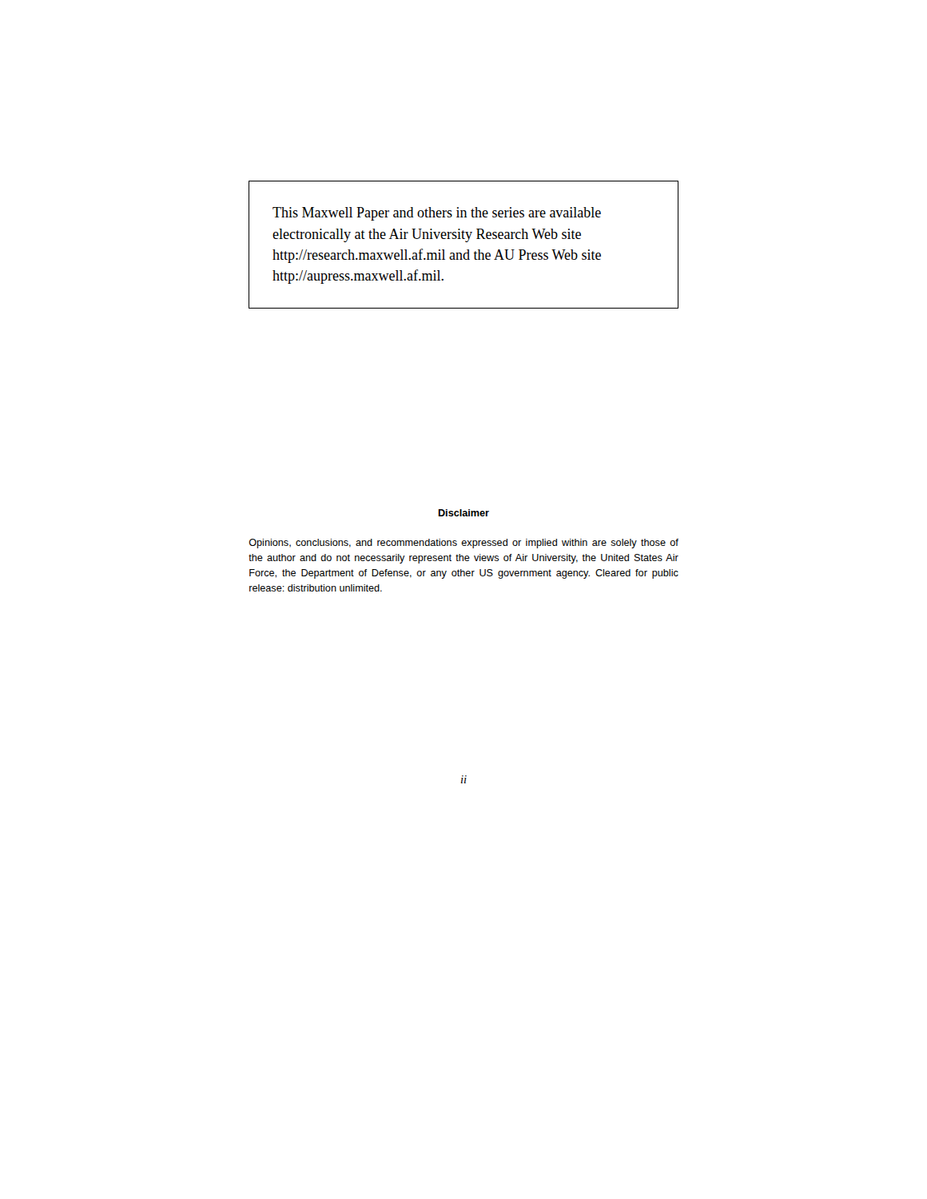This Maxwell Paper and others in the series are available electronically at the Air University Research Web site http://research.maxwell.af.mil and the AU Press Web site http://aupress.maxwell.af.mil.
Disclaimer
Opinions, conclusions, and recommendations expressed or implied within are solely those of the author and do not necessarily represent the views of Air University, the United States Air Force, the Department of Defense, or any other US government agency. Cleared for public release: distribution unlimited.
ii